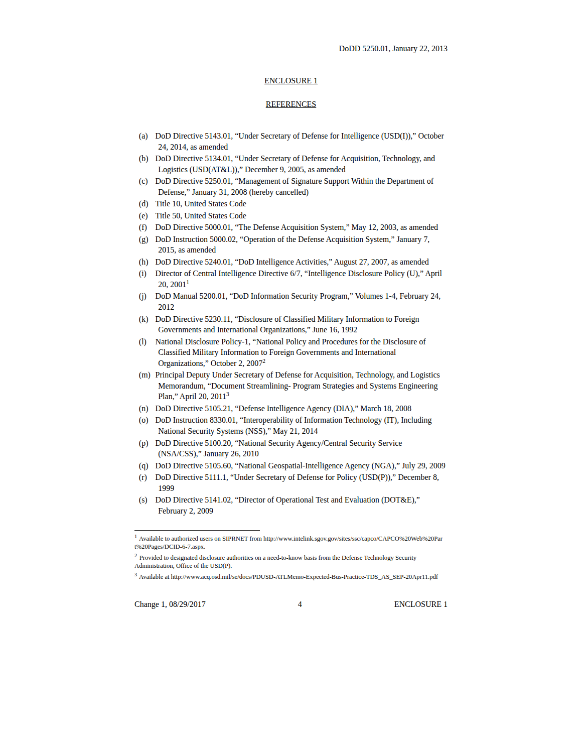DoDD 5250.01, January 22, 2013
ENCLOSURE 1
REFERENCES
(a) DoD Directive 5143.01, “Under Secretary of Defense for Intelligence (USD(I)),” October 24, 2014, as amended
(b) DoD Directive 5134.01, “Under Secretary of Defense for Acquisition, Technology, and Logistics (USD(AT&L)),” December 9, 2005, as amended
(c) DoD Directive 5250.01, “Management of Signature Support Within the Department of Defense,” January 31, 2008 (hereby cancelled)
(d) Title 10, United States Code
(e) Title 50, United States Code
(f) DoD Directive 5000.01, “The Defense Acquisition System,” May 12, 2003, as amended
(g) DoD Instruction 5000.02, “Operation of the Defense Acquisition System,” January 7, 2015, as amended
(h) DoD Directive 5240.01, “DoD Intelligence Activities,” August 27, 2007, as amended
(i) Director of Central Intelligence Directive 6/7, “Intelligence Disclosure Policy (U),” April 20, 20011
(j) DoD Manual 5200.01, “DoD Information Security Program,” Volumes 1-4, February 24, 2012
(k) DoD Directive 5230.11, “Disclosure of Classified Military Information to Foreign Governments and International Organizations,” June 16, 1992
(l) National Disclosure Policy-1, “National Policy and Procedures for the Disclosure of Classified Military Information to Foreign Governments and International Organizations,” October 2, 20072
(m) Principal Deputy Under Secretary of Defense for Acquisition, Technology, and Logistics Memorandum, “Document Streamlining- Program Strategies and Systems Engineering Plan,” April 20, 20113
(n) DoD Directive 5105.21, “Defense Intelligence Agency (DIA),” March 18, 2008
(o) DoD Instruction 8330.01, “Interoperability of Information Technology (IT), Including National Security Systems (NSS),” May 21, 2014
(p) DoD Directive 5100.20, “National Security Agency/Central Security Service (NSA/CSS),” January 26, 2010
(q) DoD Directive 5105.60, “National Geospatial-Intelligence Agency (NGA),” July 29, 2009
(r) DoD Directive 5111.1, “Under Secretary of Defense for Policy (USD(P)),” December 8, 1999
(s) DoD Directive 5141.02, “Director of Operational Test and Evaluation (DOT&E),” February 2, 2009
1 Available to authorized users on SIPRNET from http://www.intelink.sgov.gov/sites/ssc/capco/CAPCO%20Web%20Part%20Pages/DCID-6-7.aspx.
2 Provided to designated disclosure authorities on a need-to-know basis from the Defense Technology Security Administration, Office of the USD(P).
3 Available at http://www.acq.osd.mil/se/docs/PDUSD-ATLMemo-Expected-Bus-Practice-TDS_AS_SEP-20Apr11.pdf
Change 1, 08/29/2017 4 ENCLOSURE 1